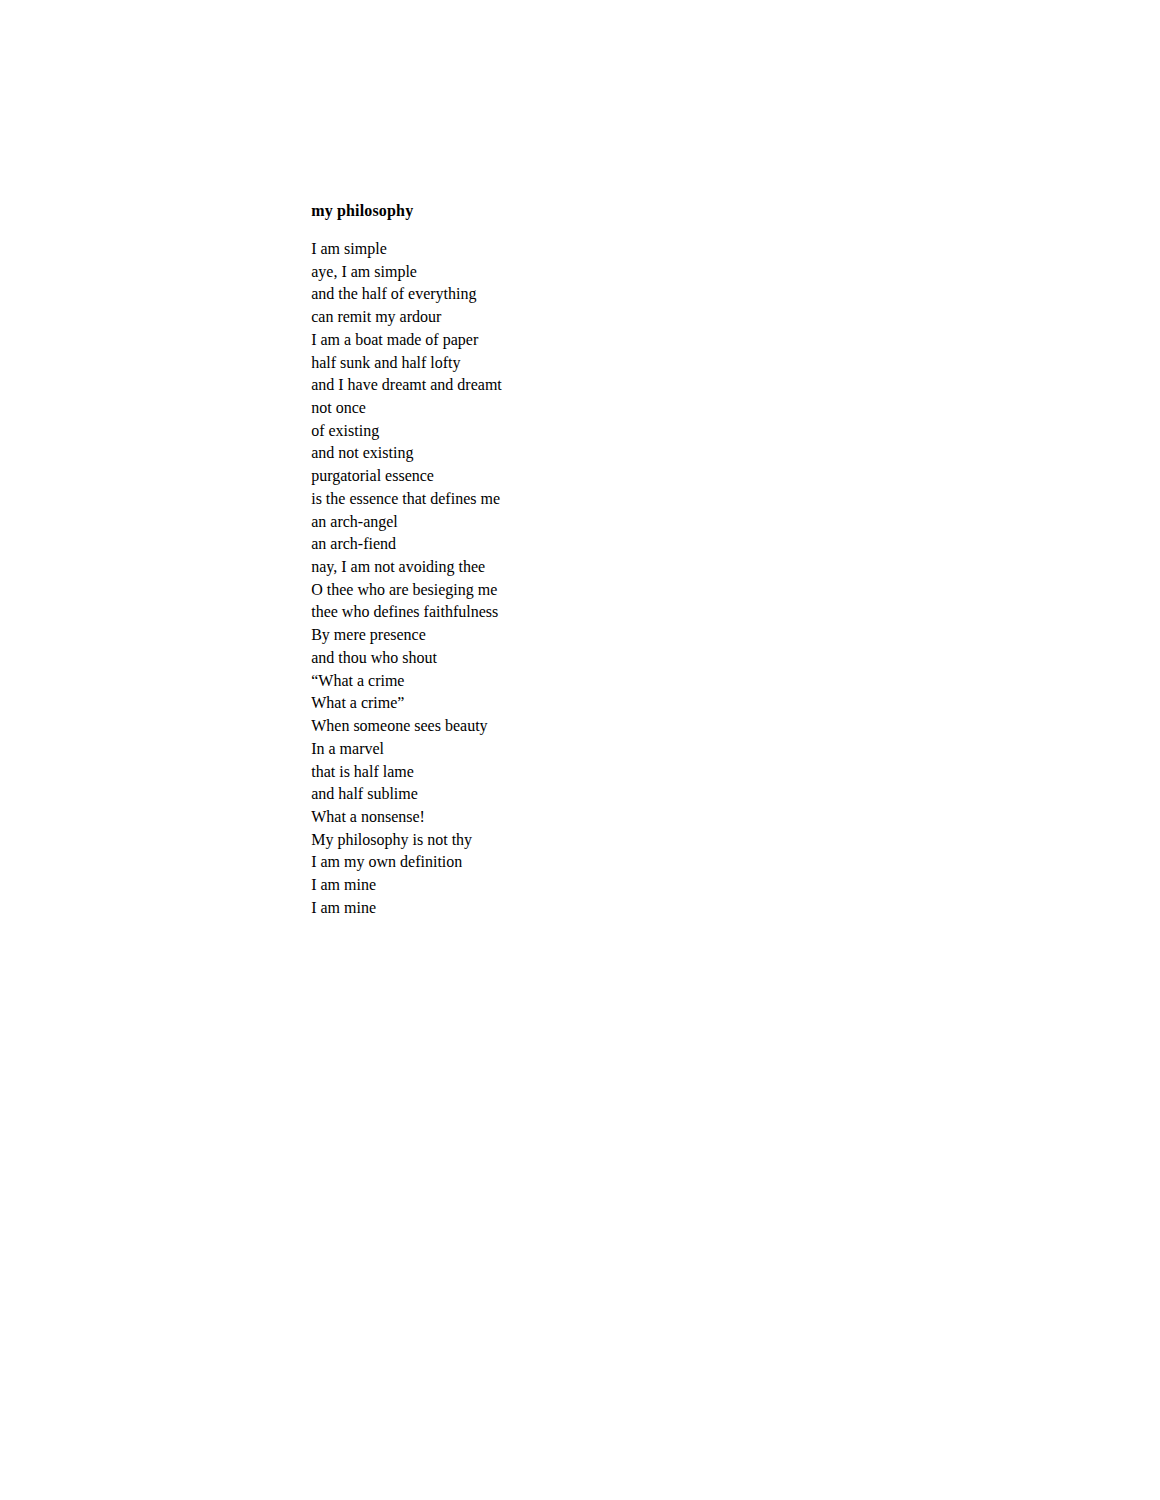my philosophy
I am simple aye, I am simple and the half of everything can remit my ardour I am a boat made of paper half sunk and half lofty and I have dreamt and dreamt not once of existing and not existing purgatorial essence is the essence that defines me an arch-angel an arch-fiend nay, I am not avoiding thee O thee who are besieging me thee who defines faithfulness By mere presence and thou who shout “What a crime What a crime” When someone sees beauty In a marvel that is half lame and half sublime What a nonsense! My philosophy is not thy I am my own definition I am mine I am mine